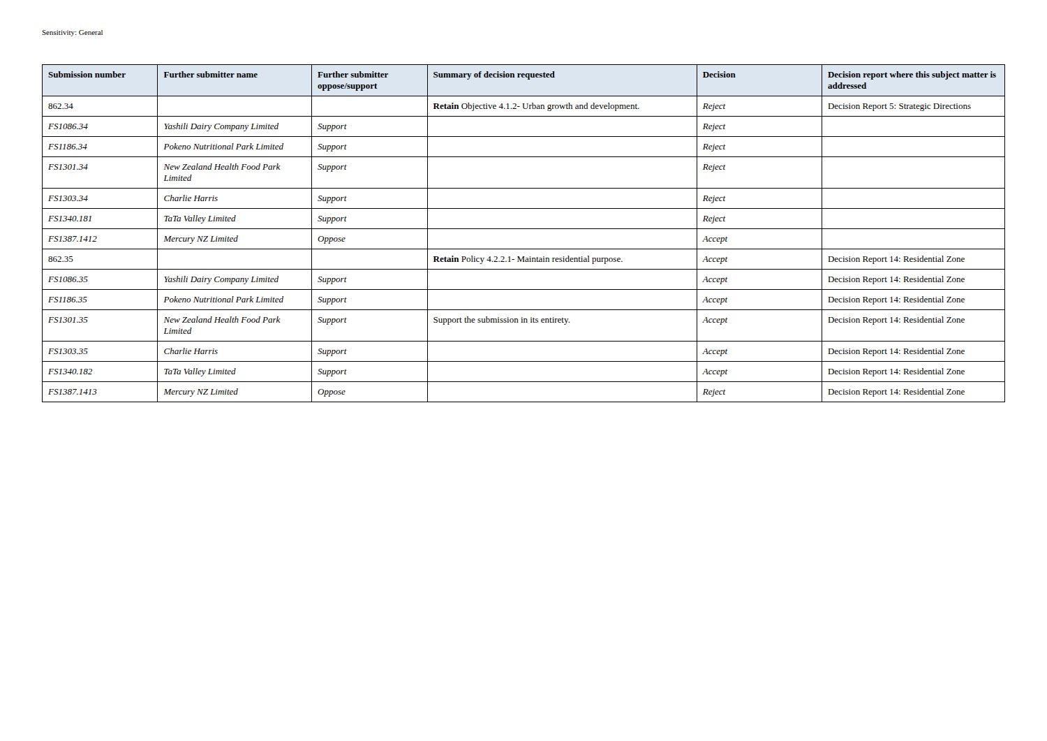Sensitivity: General
| Submission number | Further submitter name | Further submitter oppose/support | Summary of decision requested | Decision | Decision report where this subject matter is addressed |
| --- | --- | --- | --- | --- | --- |
| 862.34 | | | Retain Objective 4.1.2- Urban growth and development. | Reject | Decision Report 5: Strategic Directions |
| FS1086.34 | Yashili Dairy Company Limited | Support | | Reject | |
| FS1186.34 | Pokeno Nutritional Park Limited | Support | | Reject | |
| FS1301.34 | New Zealand Health Food Park Limited | Support | | Reject | |
| FS1303.34 | Charlie Harris | Support | | Reject | |
| FS1340.181 | TaTa Valley Limited | Support | | Reject | |
| FS1387.1412 | Mercury NZ Limited | Oppose | | Accept | |
| 862.35 | | | Retain Policy 4.2.2.1- Maintain residential purpose. | Accept | Decision Report 14: Residential Zone |
| FS1086.35 | Yashili Dairy Company Limited | Support | | Accept | Decision Report 14: Residential Zone |
| FS1186.35 | Pokeno Nutritional Park Limited | Support | | Accept | Decision Report 14: Residential Zone |
| FS1301.35 | New Zealand Health Food Park Limited | Support | Support the submission in its entirety. | Accept | Decision Report 14: Residential Zone |
| FS1303.35 | Charlie Harris | Support | | Accept | Decision Report 14: Residential Zone |
| FS1340.182 | TaTa Valley Limited | Support | | Accept | Decision Report 14: Residential Zone |
| FS1387.1413 | Mercury NZ Limited | Oppose | | Reject | Decision Report 14: Residential Zone |